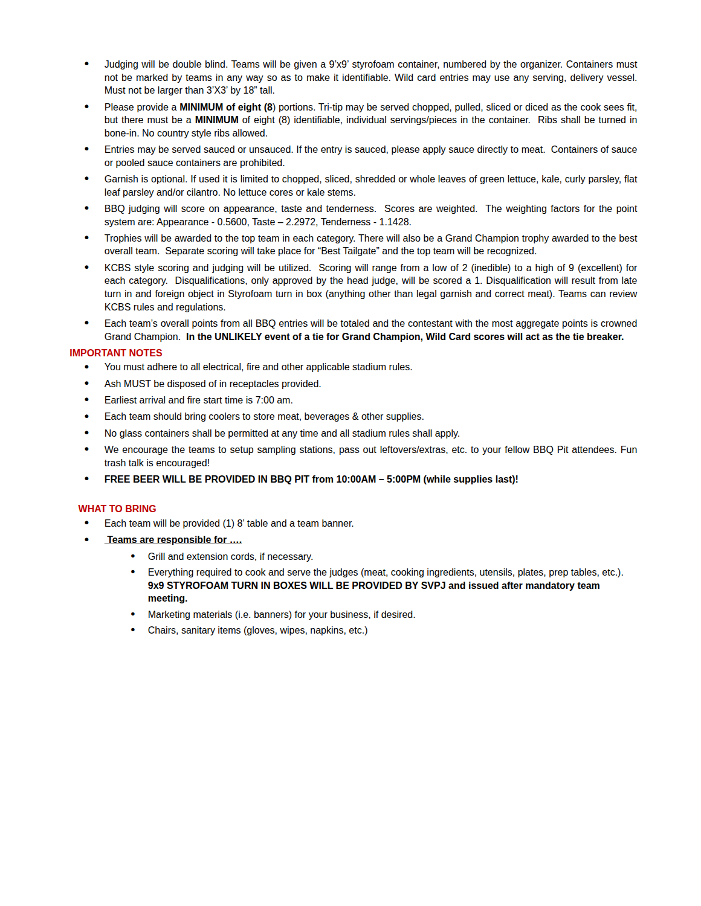Judging will be double blind. Teams will be given a 9’x9’ styrofoam container, numbered by the organizer. Containers must not be marked by teams in any way so as to make it identifiable. Wild card entries may use any serving, delivery vessel. Must not be larger than 3’X3’ by 18” tall.
Please provide a MINIMUM of eight (8) portions. Tri-tip may be served chopped, pulled, sliced or diced as the cook sees fit, but there must be a MINIMUM of eight (8) identifiable, individual servings/pieces in the container. Ribs shall be turned in bone-in. No country style ribs allowed.
Entries may be served sauced or unsauced. If the entry is sauced, please apply sauce directly to meat. Containers of sauce or pooled sauce containers are prohibited.
Garnish is optional. If used it is limited to chopped, sliced, shredded or whole leaves of green lettuce, kale, curly parsley, flat leaf parsley and/or cilantro. No lettuce cores or kale stems.
BBQ judging will score on appearance, taste and tenderness. Scores are weighted. The weighting factors for the point system are: Appearance - 0.5600, Taste – 2.2972, Tenderness - 1.1428.
Trophies will be awarded to the top team in each category. There will also be a Grand Champion trophy awarded to the best overall team. Separate scoring will take place for “Best Tailgate” and the top team will be recognized.
KCBS style scoring and judging will be utilized. Scoring will range from a low of 2 (inedible) to a high of 9 (excellent) for each category. Disqualifications, only approved by the head judge, will be scored a 1. Disqualification will result from late turn in and foreign object in Styrofoam turn in box (anything other than legal garnish and correct meat). Teams can review KCBS rules and regulations.
Each team’s overall points from all BBQ entries will be totaled and the contestant with the most aggregate points is crowned Grand Champion. In the UNLIKELY event of a tie for Grand Champion, Wild Card scores will act as the tie breaker.
IMPORTANT NOTES
You must adhere to all electrical, fire and other applicable stadium rules.
Ash MUST be disposed of in receptacles provided.
Earliest arrival and fire start time is 7:00 am.
Each team should bring coolers to store meat, beverages & other supplies.
No glass containers shall be permitted at any time and all stadium rules shall apply.
We encourage the teams to setup sampling stations, pass out leftovers/extras, etc. to your fellow BBQ Pit attendees. Fun trash talk is encouraged!
FREE BEER WILL BE PROVIDED IN BBQ PIT from 10:00AM – 5:00PM (while supplies last)!
WHAT TO BRING
Each team will be provided (1) 8’ table and a team banner.
Teams are responsible for ….
Grill and extension cords, if necessary.
Everything required to cook and serve the judges (meat, cooking ingredients, utensils, plates, prep tables, etc.). 9x9 STYROFOAM TURN IN BOXES WILL BE PROVIDED BY SVPJ and issued after mandatory team meeting.
Marketing materials (i.e. banners) for your business, if desired.
Chairs, sanitary items (gloves, wipes, napkins, etc.)